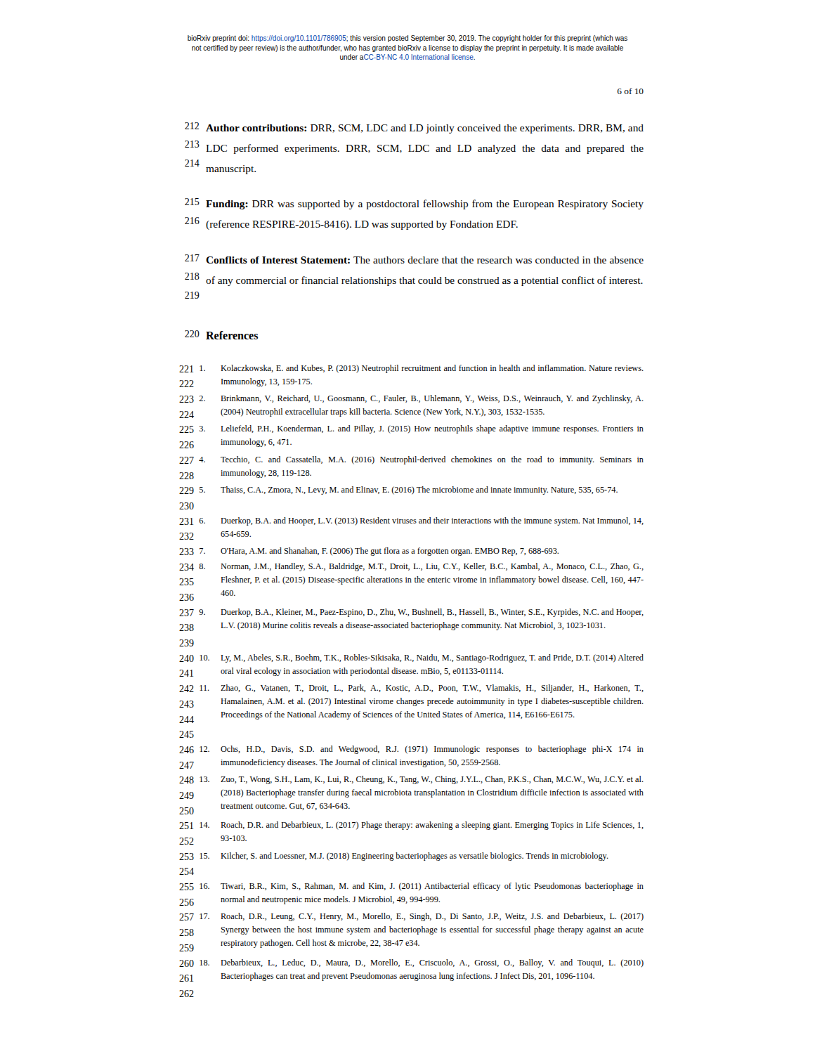bioRxiv preprint doi: https://doi.org/10.1101/786905; this version posted September 30, 2019. The copyright holder for this preprint (which was
not certified by peer review) is the author/funder, who has granted bioRxiv a license to display the preprint in perpetuity. It is made available
under aCC-BY-NC 4.0 International license.
6 of 10
212
213
214
Author contributions: DRR, SCM, LDC and LD jointly conceived the experiments. DRR, BM, and LDC performed experiments. DRR, SCM, LDC and LD analyzed the data and prepared the manuscript.
215
216
Funding: DRR was supported by a postdoctoral fellowship from the European Respiratory Society (reference RESPIRE-2015-8416). LD was supported by Fondation EDF.
217
218
219
Conflicts of Interest Statement: The authors declare that the research was conducted in the absence of any commercial or financial relationships that could be construed as a potential conflict of interest.
220
References
221
222
1.
Kolaczkowska, E. and Kubes, P. (2013) Neutrophil recruitment and function in health and inflammation. Nature reviews. Immunology, 13, 159-175.
223
224
2.
Brinkmann, V., Reichard, U., Goosmann, C., Fauler, B., Uhlemann, Y., Weiss, D.S., Weinrauch, Y. and Zychlinsky, A. (2004) Neutrophil extracellular traps kill bacteria. Science (New York, N.Y.), 303, 1532-1535.
225
226
3.
Leliefeld, P.H., Koenderman, L. and Pillay, J. (2015) How neutrophils shape adaptive immune responses. Frontiers in immunology, 6, 471.
227
228
4.
Tecchio, C. and Cassatella, M.A. (2016) Neutrophil-derived chemokines on the road to immunity. Seminars in immunology, 28, 119-128.
229
230
5.
Thaiss, C.A., Zmora, N., Levy, M. and Elinav, E. (2016) The microbiome and innate immunity. Nature, 535, 65-74.
231
232
6.
Duerkop, B.A. and Hooper, L.V. (2013) Resident viruses and their interactions with the immune system. Nat Immunol, 14, 654-659.
233
7.
O'Hara, A.M. and Shanahan, F. (2006) The gut flora as a forgotten organ. EMBO Rep, 7, 688-693.
234
235
236
8.
Norman, J.M., Handley, S.A., Baldridge, M.T., Droit, L., Liu, C.Y., Keller, B.C., Kambal, A., Monaco, C.L., Zhao, G., Fleshner, P. et al. (2015) Disease-specific alterations in the enteric virome in inflammatory bowel disease. Cell, 160, 447-460.
237
238
239
9.
Duerkop, B.A., Kleiner, M., Paez-Espino, D., Zhu, W., Bushnell, B., Hassell, B., Winter, S.E., Kyrpides, N.C. and Hooper, L.V. (2018) Murine colitis reveals a disease-associated bacteriophage community. Nat Microbiol, 3, 1023-1031.
240
241
10.
Ly, M., Abeles, S.R., Boehm, T.K., Robles-Sikisaka, R., Naidu, M., Santiago-Rodriguez, T. and Pride, D.T. (2014) Altered oral viral ecology in association with periodontal disease. mBio, 5, e01133-01114.
242
243
244
245
11.
Zhao, G., Vatanen, T., Droit, L., Park, A., Kostic, A.D., Poon, T.W., Vlamakis, H., Siljander, H., Harkonen, T., Hamalainen, A.M. et al. (2017) Intestinal virome changes precede autoimmunity in type I diabetes-susceptible children. Proceedings of the National Academy of Sciences of the United States of America, 114, E6166-E6175.
246
247
12.
Ochs, H.D., Davis, S.D. and Wedgwood, R.J. (1971) Immunologic responses to bacteriophage phi-X 174 in immunodeficiency diseases. The Journal of clinical investigation, 50, 2559-2568.
248
249
250
13.
Zuo, T., Wong, S.H., Lam, K., Lui, R., Cheung, K., Tang, W., Ching, J.Y.L., Chan, P.K.S., Chan, M.C.W., Wu, J.C.Y. et al. (2018) Bacteriophage transfer during faecal microbiota transplantation in Clostridium difficile infection is associated with treatment outcome. Gut, 67, 634-643.
251
252
14.
Roach, D.R. and Debarbieux, L. (2017) Phage therapy: awakening a sleeping giant. Emerging Topics in Life Sciences, 1, 93-103.
253
254
15.
Kilcher, S. and Loessner, M.J. (2018) Engineering bacteriophages as versatile biologics. Trends in microbiology.
255
256
16.
Tiwari, B.R., Kim, S., Rahman, M. and Kim, J. (2011) Antibacterial efficacy of lytic Pseudomonas bacteriophage in normal and neutropenic mice models. J Microbiol, 49, 994-999.
257
258
259
17.
Roach, D.R., Leung, C.Y., Henry, M., Morello, E., Singh, D., Di Santo, J.P., Weitz, J.S. and Debarbieux, L. (2017) Synergy between the host immune system and bacteriophage is essential for successful phage therapy against an acute respiratory pathogen. Cell host & microbe, 22, 38-47 e34.
260
261
262
18.
Debarbieux, L., Leduc, D., Maura, D., Morello, E., Criscuolo, A., Grossi, O., Balloy, V. and Touqui, L. (2010) Bacteriophages can treat and prevent Pseudomonas aeruginosa lung infections. J Infect Dis, 201, 1096-1104.